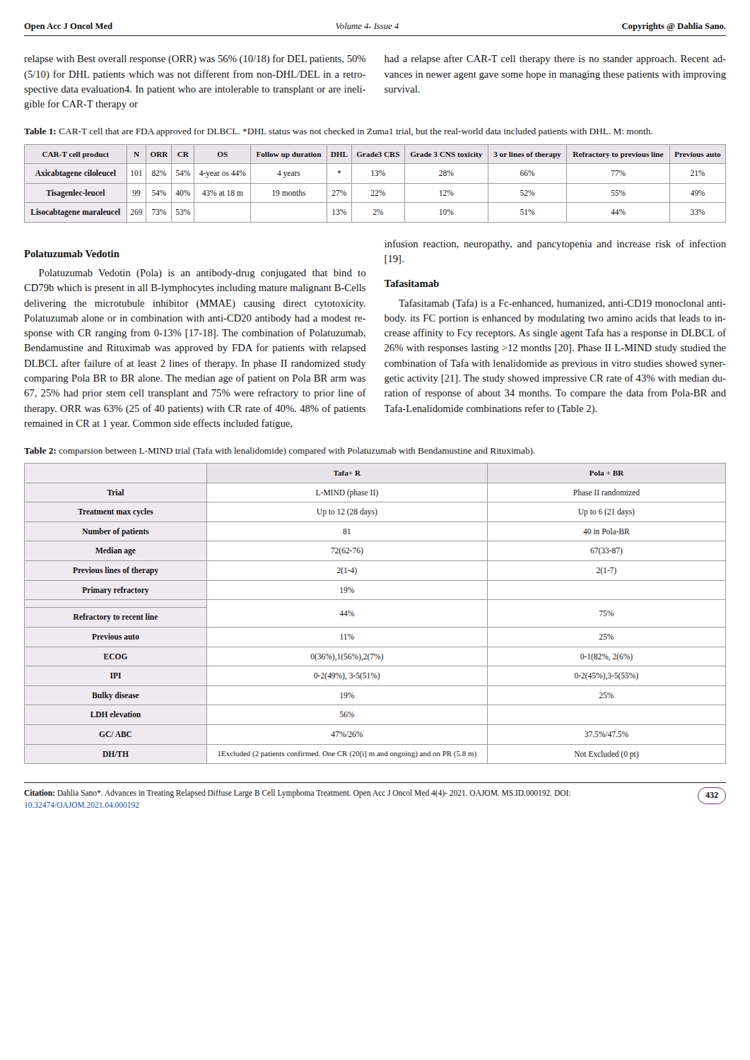Open Acc J Oncol Med
Volume 4- Issue 4
Copyrights @ Dahlia Sano.
relapse with Best overall response (ORR) was 56% (10/18) for DEL patients, 50% (5/10) for DHL patients which was not different from non-DHL/DEL in a retrospective data evaluation4. In patient who are intolerable to transplant or are ineligible for CAR-T therapy or
had a relapse after CAR-T cell therapy there is no stander approach. Recent advances in newer agent gave some hope in managing these patients with improving survival.
Table 1: CAR-T cell that are FDA approved for DLBCL. *DHL status was not checked in Zuma1 trial, but the real-world data included patients with DHL. M: month.
| CAR-T cell product | N | ORR | CR | OS | Follow up duration | DHL | Grade3 CRS | Grade 3 CNS toxicity | 3 or lines of therapy | Refractory to previous line | Previous auto |
| --- | --- | --- | --- | --- | --- | --- | --- | --- | --- | --- | --- |
| Axicabtagene ciloleucel | 101 | 82% | 54% | 4-year os 44% | 4 years | * | 13% | 28% | 66% | 77% | 21% |
| Tisagenlec-leucel | 99 | 54% | 40% | 43% at 18 m | 19 months | 27% | 22% | 12% | 52% | 55% | 49% |
| Lisocabtagene maraleucel | 269 | 73% | 53% | | | 13% | 2% | 10% | 51% | 44% | 33% |
Polatuzumab Vedotin
Polatuzumab Vedotin (Pola) is an antibody-drug conjugated that bind to CD79b which is present in all B-lymphocytes including mature malignant B-Cells delivering the microtubule inhibitor (MMAE) causing direct cytotoxicity. Polatuzumab alone or in combination with anti-CD20 antibody had a modest response with CR ranging from 0-13% [17-18]. The combination of Polatuzumab, Bendamustine and Rituximab was approved by FDA for patients with relapsed DLBCL after failure of at least 2 lines of therapy. In phase II randomized study comparing Pola BR to BR alone. The median age of patient on Pola BR arm was 67, 25% had prior stem cell transplant and 75% were refractory to prior line of therapy. ORR was 63% (25 of 40 patients) with CR rate of 40%. 48% of patients remained in CR at 1 year. Common side effects included fatigue,
infusion reaction, neuropathy, and pancytopenia and increase risk of infection [19].
Tafasitamab
Tafasitamab (Tafa) is a Fc-enhanced, humanized, anti-CD19 monoclonal antibody. its FC portion is enhanced by modulating two amino acids that leads to increase affinity to Fcy receptors. As single agent Tafa has a response in DLBCL of 26% with responses lasting >12 months [20]. Phase II L-MIND study studied the combination of Tafa with lenalidomide as previous in vitro studies showed synergetic activity [21]. The study showed impressive CR rate of 43% with median duration of response of about 34 months. To compare the data from Pola-BR and Tafa-Lenalidomide combinations refer to (Table 2).
Table 2: comparsion between L-MIND trial (Tafa with lenalidomide) compared with Polatuzumab with Bendamustine and Rituximab).
| | Tafa+ R | Pola + BR |
| --- | --- | --- |
| Trial | L-MIND (phase II) | Phase II randomized |
| Treatment max cycles | Up to 12 (28 days) | Up to 6 (21 days) |
| Number of patients | 81 | 40 in Pola-BR |
| Median age | 72(62-76) | 67(33-87) |
| Previous lines of therapy | 2(1-4) | 2(1-7) |
| Primary refractory | 19% | |
| | 44% | 75% |
| Refractory to recent line |
| Previous auto | 11% | 25% |
| ECOG | 0(36%),1(56%),2(7%) | 0-1(82%, 2(6%) |
| IPI | 0-2(49%), 3-5(51%) | 0-2(45%),3-5(55%) |
| Bulky disease | 19% | 25% |
| LDH elevation | 56% | |
| GC/ ABC | 47%/26% | 37.5%/47.5% |
| DH/TH | 1Excluded (2 patients confirmed. One CR (20[i] m and ongoing) and on PR (5.8 m) | Not Excluded (0 pt) |
Citation: Dahlia Sano*. Advances in Treating Relapsed Diffuse Large B Cell Lymphoma Treatment. Open Acc J Oncol Med 4(4)- 2021. OAJOM. MS.ID.000192. DOI: 10.32474/OAJOM.2021.04.000192
432